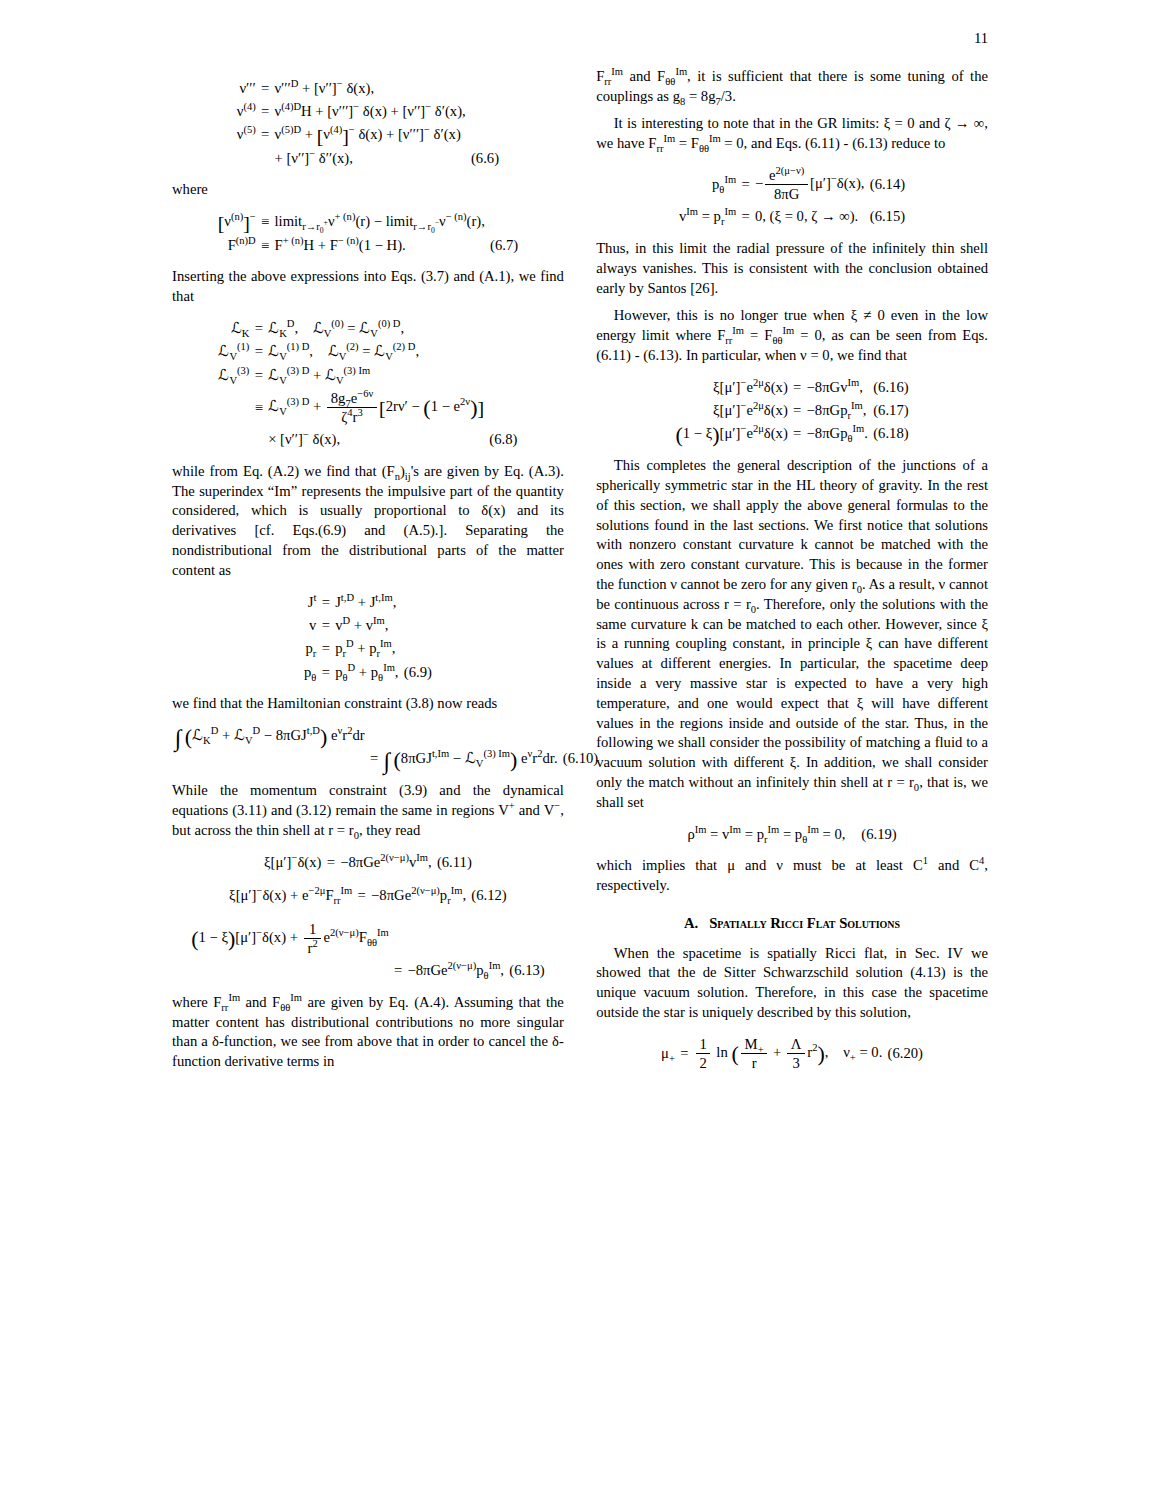11
| ν′′′ | = | ν′′′ D + [ν′′] − δ(x), | |
| ν (4) | = | ν (4)D H + [ν′′′] − δ(x) + [ν′′] − δ′(x), | |
| ν (5) | = | ν (5)D + [ ν (4) ] − δ(x) + [ν′′′] − δ′(x) | |
| | | + [ν′′] − δ′′(x), | (6.6) |
where
| [ ν (n) ] − | ≡ | limit r→r 0 + ν + (n) (r) − limit r→r 0 − ν − (n) (r), | |
| F (n)D | ≡ | F + (n) H + F − (n) (1 − H). | (6.7) |
Inserting the above expressions into Eqs. (3.7) and (A.1), we find that
| ℒ K | = | ℒ K D , ℒ V (0) = ℒ V (0) D , | |
| ℒ V (1) | = | ℒ V (1) D , ℒ V (2) = ℒ V (2) D , | |
| ℒ V (3) | = | ℒ V (3) D + ℒ V (3) Im | |
| | ≡ | ℒ V (3) D + 8g 7 e −6ν ζ 4 r 3 [ 2rν′ − ( 1 − e 2ν ) ] | |
| | | × [ν′′] − δ(x), | (6.8) |
while from Eq. (A.2) we find that (Fn)ij's are given by Eq. (A.3). The superindex “Im” represents the impulsive part of the quantity considered, which is usually proportional to δ(x) and its derivatives [cf. Eqs.(6.9) and (A.5).]. Separating the nondistributional from the distributional parts of the matter content as
| J t | = | J t,D + J t,Im , | |
| v | = | v D + v Im , | |
| p r | = | p r D + p r Im , | |
| p θ | = | p θ D + p θ Im , | (6.9) |
we find that the Hamiltonian constraint (3.8) now reads
| ∫ ( ℒ K D + ℒ V D − 8πGJ t,D ) e ν r 2 dr | | | |
| | = | ∫ ( 8πGJ t,Im − ℒ V (3) Im ) e ν r 2 dr. | (6.10) |
While the momentum constraint (3.9) and the dynamical equations (3.11) and (3.12) remain the same in regions V+ and V−, but across the thin shell at r = r0, they read
| ξ[μ′] − δ(x) | = | −8πGe 2(ν−μ) v Im , | (6.11) |
| ξ[μ′] − δ(x) + e −2μ F rr Im | = | −8πGe 2(ν−μ) p r Im , | (6.12) |
| ( 1 − ξ ) [μ′] − δ(x) + 1 r 2 e 2(ν−μ) F θθ Im | | | |
| | = | −8πGe 2(ν−μ) p θ Im , | (6.13) |
where FrrIm and FθθIm are given by Eq. (A.4). Assuming that the matter content has distributional contributions no more singular than a δ-function, we see from above that in order to cancel the δ-function derivative terms in
FrrIm and FθθIm, it is sufficient that there is some tuning of the couplings as g8 = 8g7/3.
It is interesting to note that in the GR limits: ξ = 0 and ζ → ∞, we have FrrIm = FθθIm = 0, and Eqs. (6.11) - (6.13) reduce to
| p θ Im | = | − e 2(μ−ν) 8πG [μ′] − δ(x), | (6.14) |
| v Im = p r Im | = | 0, (ξ = 0, ζ → ∞). | (6.15) |
Thus, in this limit the radial pressure of the infinitely thin shell always vanishes. This is consistent with the conclusion obtained early by Santos [26].
However, this is no longer true when ξ ≠ 0 even in the low energy limit where FrrIm = FθθIm = 0, as can be seen from Eqs. (6.11) - (6.13). In particular, when ν = 0, we find that
| ξ[μ′] − e 2μ δ(x) | = | −8πGv Im , | (6.16) |
| ξ[μ′] − e 2μ δ(x) | = | −8πGp r Im , | (6.17) |
| ( 1 − ξ ) [μ′] − e 2μ δ(x) | = | −8πGp θ Im . | (6.18) |
This completes the general description of the junctions of a spherically symmetric star in the HL theory of gravity. In the rest of this section, we shall apply the above general formulas to the solutions found in the last sections. We first notice that solutions with nonzero constant curvature k cannot be matched with the ones with zero constant curvature. This is because in the former the function ν cannot be zero for any given r0. As a result, ν cannot be continuous across r = r0. Therefore, only the solutions with the same curvature k can be matched to each other. However, since ξ is a running coupling constant, in principle ξ can have different values at different energies. In particular, the spacetime deep inside a very massive star is expected to have a very high temperature, and one would expect that ξ will have different values in the regions inside and outside of the star. Thus, in the following we shall consider the possibility of matching a fluid to a vacuum solution with different ξ. In addition, we shall consider only the match without an infinitely thin shell at r = r0, that is, we shall set
| ρ Im = v Im = p r Im = p θ Im = 0, | | | (6.19) |
which implies that μ and ν must be at least C1 and C4, respectively.
A. Spatially Ricci Flat Solutions
When the spacetime is spatially Ricci flat, in Sec. IV we showed that the de Sitter Schwarzschild solution (4.13) is the unique vacuum solution. Therefore, in this case the spacetime outside the star is uniquely described by this solution,
| μ + | = | 1 2 ln ( M + r + Λ 3 r 2 ) , ν + = 0. | (6.20) |